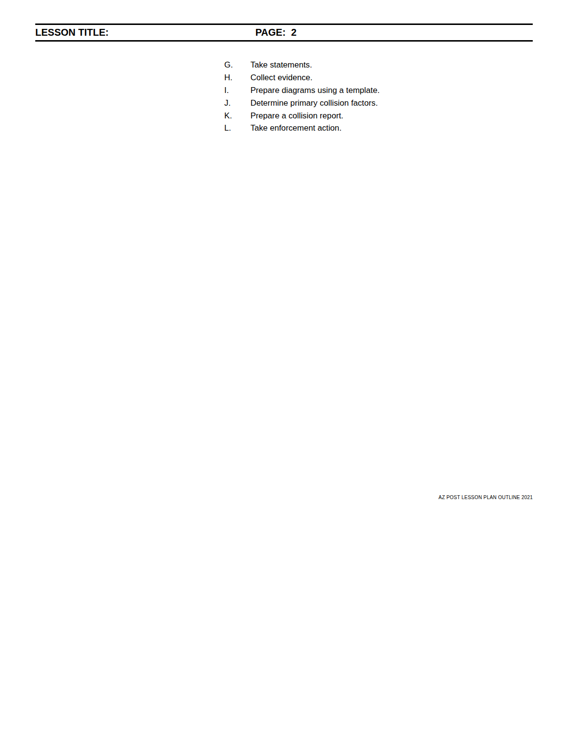LESSON TITLE:
PAGE: 2
| G. | Take statements. |
| H. | Collect evidence. |
| I. | Prepare diagrams using a template. |
| J. | Determine primary collision factors. |
| K. | Prepare a collision report. |
| L. | Take enforcement action. |
AZ POST LESSON PLAN OUTLINE 2021